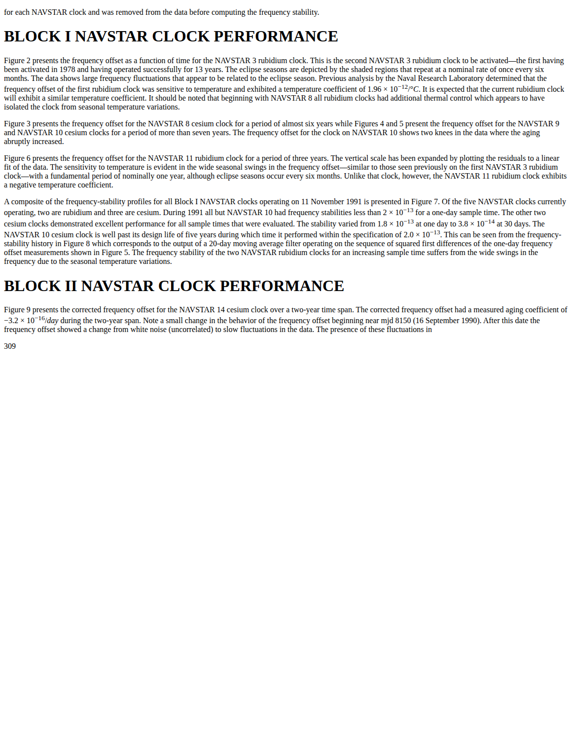for each NAVSTAR clock and was removed from the data before computing the frequency stability.
BLOCK I NAVSTAR CLOCK PERFORMANCE
Figure 2 presents the frequency offset as a function of time for the NAVSTAR 3 rubidium clock. This is the second NAVSTAR 3 rubidium clock to be activated—the first having been activated in 1978 and having operated successfully for 13 years. The eclipse seasons are depicted by the shaded regions that repeat at a nominal rate of once every six months. The data shows large frequency fluctuations that appear to be related to the eclipse season. Previous analysis by the Naval Research Laboratory determined that the frequency offset of the first rubidium clock was sensitive to temperature and exhibited a temperature coefficient of 1.96 × 10−12/°C. It is expected that the current rubidium clock will exhibit a similar temperature coefficient. It should be noted that beginning with NAVSTAR 8 all rubidium clocks had additional thermal control which appears to have isolated the clock from seasonal temperature variations.
Figure 3 presents the frequency offset for the NAVSTAR 8 cesium clock for a period of almost six years while Figures 4 and 5 present the frequency offset for the NAVSTAR 9 and NAVSTAR 10 cesium clocks for a period of more than seven years. The frequency offset for the clock on NAVSTAR 10 shows two knees in the data where the aging abruptly increased.
Figure 6 presents the frequency offset for the NAVSTAR 11 rubidium clock for a period of three years. The vertical scale has been expanded by plotting the residuals to a linear fit of the data. The sensitivity to temperature is evident in the wide seasonal swings in the frequency offset—similar to those seen previously on the first NAVSTAR 3 rubidium clock—with a fundamental period of nominally one year, although eclipse seasons occur every six months. Unlike that clock, however, the NAVSTAR 11 rubidium clock exhibits a negative temperature coefficient.
A composite of the frequency-stability profiles for all Block I NAVSTAR clocks operating on 11 November 1991 is presented in Figure 7. Of the five NAVSTAR clocks currently operating, two are rubidium and three are cesium. During 1991 all but NAVSTAR 10 had frequency stabilities less than 2 × 10−13 for a one-day sample time. The other two cesium clocks demonstrated excellent performance for all sample times that were evaluated. The stability varied from 1.8 × 10−13 at one day to 3.8 × 10−14 at 30 days. The NAVSTAR 10 cesium clock is well past its design life of five years during which time it performed within the specification of 2.0 × 10−13. This can be seen from the frequency-stability history in Figure 8 which corresponds to the output of a 20-day moving average filter operating on the sequence of squared first differences of the one-day frequency offset measurements shown in Figure 5. The frequency stability of the two NAVSTAR rubidium clocks for an increasing sample time suffers from the wide swings in the frequency due to the seasonal temperature variations.
BLOCK II NAVSTAR CLOCK PERFORMANCE
Figure 9 presents the corrected frequency offset for the NAVSTAR 14 cesium clock over a two-year time span. The corrected frequency offset had a measured aging coefficient of −3.2 × 10−16/day during the two-year span. Note a small change in the behavior of the frequency offset beginning near mjd 8150 (16 September 1990). After this date the frequency offset showed a change from white noise (uncorrelated) to slow fluctuations in the data. The presence of these fluctuations in
309